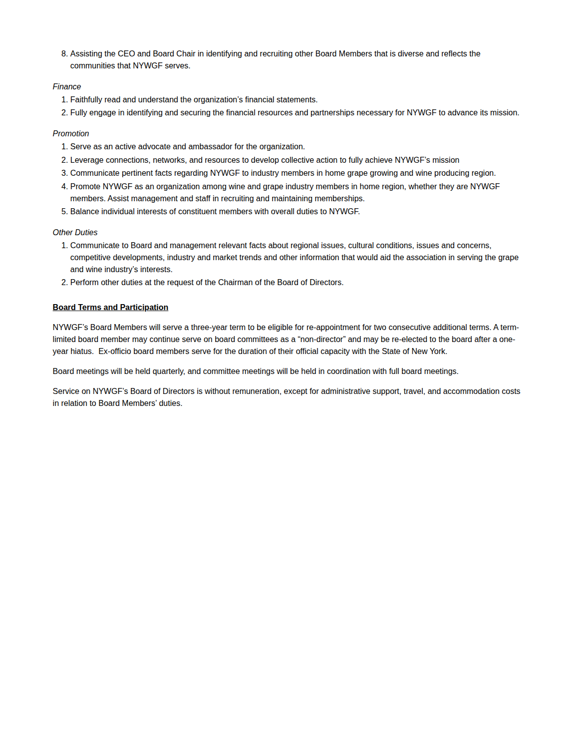Assisting the CEO and Board Chair in identifying and recruiting other Board Members that is diverse and reflects the communities that NYWGF serves.
Finance
Faithfully read and understand the organization’s financial statements.
Fully engage in identifying and securing the financial resources and partnerships necessary for NYWGF to advance its mission.
Promotion
Serve as an active advocate and ambassador for the organization.
Leverage connections, networks, and resources to develop collective action to fully achieve NYWGF’s mission
Communicate pertinent facts regarding NYWGF to industry members in home grape growing and wine producing region.
Promote NYWGF as an organization among wine and grape industry members in home region, whether they are NYWGF members. Assist management and staff in recruiting and maintaining memberships.
Balance individual interests of constituent members with overall duties to NYWGF.
Other Duties
Communicate to Board and management relevant facts about regional issues, cultural conditions, issues and concerns, competitive developments, industry and market trends and other information that would aid the association in serving the grape and wine industry’s interests.
Perform other duties at the request of the Chairman of the Board of Directors.
Board Terms and Participation
NYWGF’s Board Members will serve a three-year term to be eligible for re-appointment for two consecutive additional terms. A term-limited board member may continue serve on board committees as a “non-director” and may be re-elected to the board after a one-year hiatus. Ex-officio board members serve for the duration of their official capacity with the State of New York.
Board meetings will be held quarterly, and committee meetings will be held in coordination with full board meetings.
Service on NYWGF’s Board of Directors is without remuneration, except for administrative support, travel, and accommodation costs in relation to Board Members’ duties.